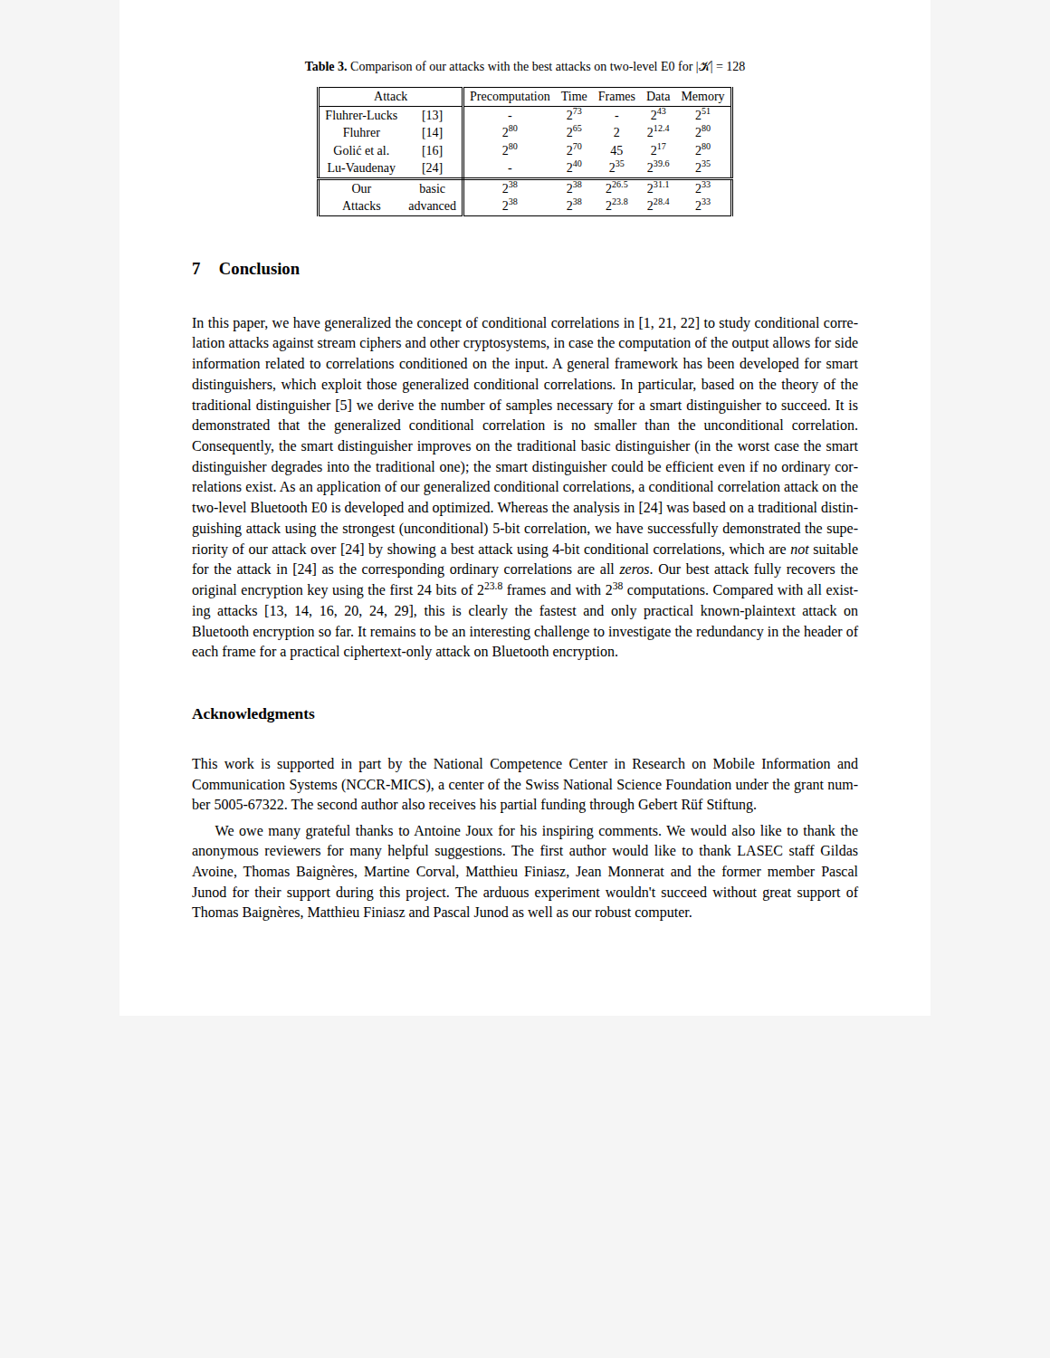Table 3. Comparison of our attacks with the best attacks on two-level E0 for |𝒦| = 128
| Attack | Precomputation | Time | Frames | Data | Memory |
| --- | --- | --- | --- | --- | --- |
| Fluhrer-Lucks | [13] | - | 2 73 | - | 2 43 | 2 51 |
| Fluhrer | [14] | 2 80 | 2 65 | 2 | 2 12.4 | 2 80 |
| Golić et al. | [16] | 2 80 | 2 70 | 45 | 2 17 | 2 80 |
| Lu-Vaudenay | [24] | - | 2 40 | 2 35 | 2 39.6 | 2 35 |
| Our | basic | 2 38 | 2 38 | 2 26.5 | 2 31.1 | 2 33 |
| Attacks | advanced | 2 38 | 2 38 | 2 23.8 | 2 28.4 | 2 33 |
7 Conclusion
In this paper, we have generalized the concept of conditional correlations in [1, 21, 22] to study conditional correlation attacks against stream ciphers and other cryptosystems, in case the computation of the output allows for side information related to correlations conditioned on the input. A general framework has been developed for smart distinguishers, which exploit those generalized conditional correlations. In particular, based on the theory of the traditional distinguisher [5] we derive the number of samples necessary for a smart distinguisher to succeed. It is demonstrated that the generalized conditional correlation is no smaller than the unconditional correlation. Consequently, the smart distinguisher improves on the traditional basic distinguisher (in the worst case the smart distinguisher degrades into the traditional one); the smart distinguisher could be efficient even if no ordinary correlations exist. As an application of our generalized conditional correlations, a conditional correlation attack on the two-level Bluetooth E0 is developed and optimized. Whereas the analysis in [24] was based on a traditional distinguishing attack using the strongest (unconditional) 5-bit correlation, we have successfully demonstrated the superiority of our attack over [24] by showing a best attack using 4-bit conditional correlations, which are not suitable for the attack in [24] as the corresponding ordinary correlations are all zeros. Our best attack fully recovers the original encryption key using the first 24 bits of 223.8 frames and with 238 computations. Compared with all existing attacks [13, 14, 16, 20, 24, 29], this is clearly the fastest and only practical known-plaintext attack on Bluetooth encryption so far. It remains to be an interesting challenge to investigate the redundancy in the header of each frame for a practical ciphertext-only attack on Bluetooth encryption.
Acknowledgments
This work is supported in part by the National Competence Center in Research on Mobile Information and Communication Systems (NCCR-MICS), a center of the Swiss National Science Foundation under the grant number 5005-67322. The second author also receives his partial funding through Gebert Rüf Stiftung.
We owe many grateful thanks to Antoine Joux for his inspiring comments. We would also like to thank the anonymous reviewers for many helpful suggestions. The first author would like to thank LASEC staff Gildas Avoine, Thomas Baignères, Martine Corval, Matthieu Finiasz, Jean Monnerat and the former member Pascal Junod for their support during this project. The arduous experiment wouldn't succeed without great support of Thomas Baignères, Matthieu Finiasz and Pascal Junod as well as our robust computer.